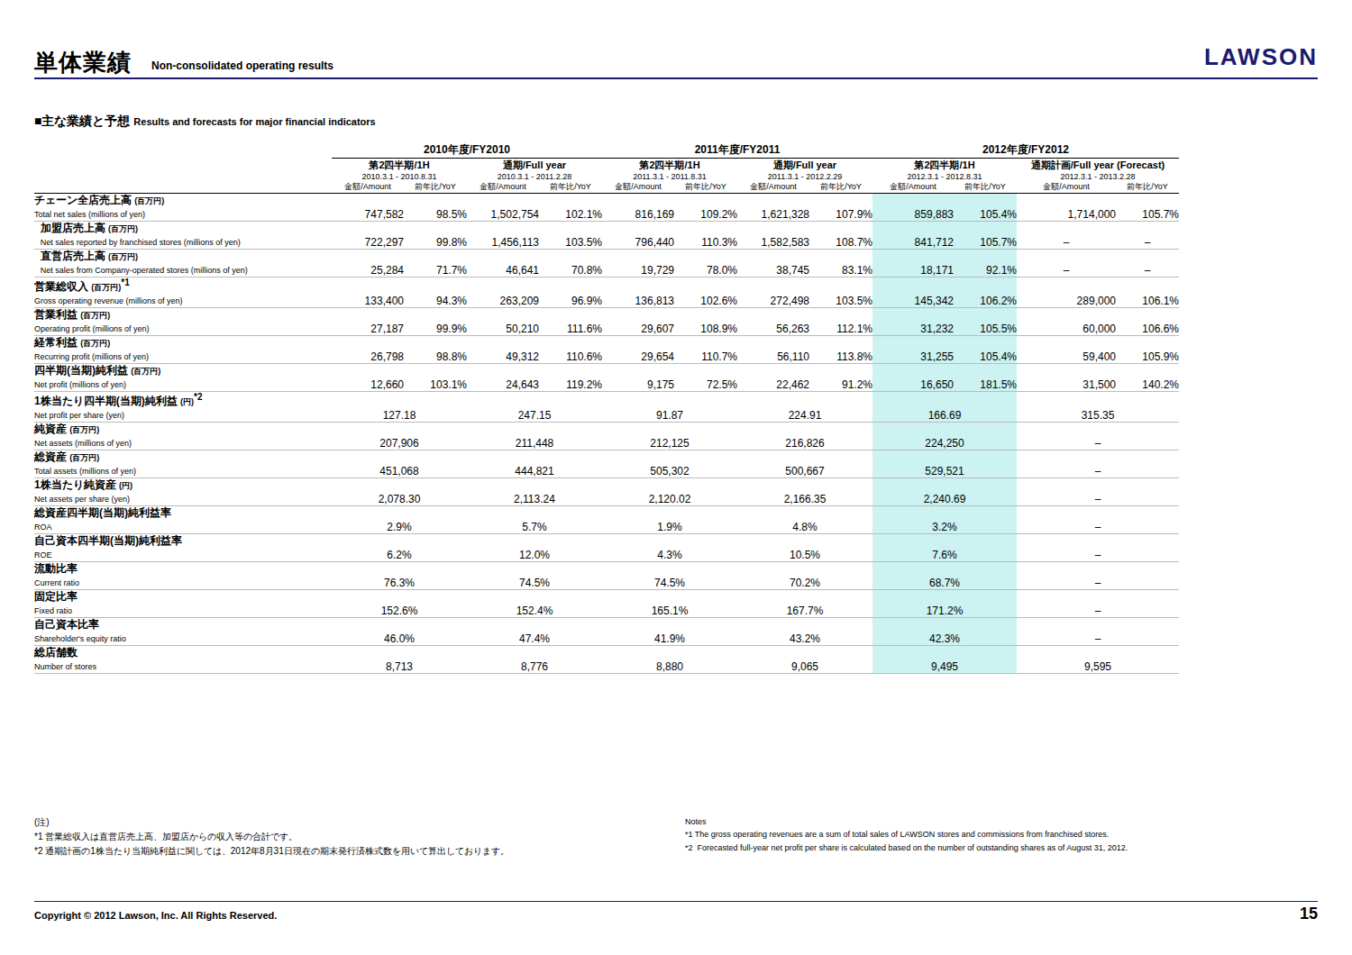単体業績
Non-consolidated operating results
LAWSON
■主な業績と予想 Results and forecasts for major financial indicators
| | 2010年度/FY2010 | 2011年度/FY2011 | 2012年度/FY2012 |
| | 第2四半期/1H | 通期/Full year | 第2四半期/1H | 通期/Full year | 第2四半期/1H | 通期計画/Full year (Forecast) |
| | 2010.3.1 - 2010.8.31 | 2010.3.1 - 2011.2.28 | 2011.3.1 - 2011.8.31 | 2011.3.1 - 2012.2.29 | 2012.3.1 - 2012.8.31 | 2012.3.1 - 2013.2.28 |
| | 金額/Amount | 前年比/YoY | 金額/Amount | 前年比/YoY | 金額/Amount | 前年比/YoY | 金額/Amount | 前年比/YoY | 金額/Amount | 前年比/YoY | 金額/Amount | 前年比/YoY |
| チェーン全店売上高 (百万円) Total net sales (millions of yen) | 747,582 | 98.5% | 1,502,754 | 102.1% | 816,169 | 109.2% | 1,621,328 | 107.9% | 859,883 | 105.4% | 1,714,000 | 105.7% |
| 加盟店売上高 (百万円) Net sales reported by franchised stores (millions of yen) | 722,297 | 99.8% | 1,456,113 | 103.5% | 796,440 | 110.3% | 1,582,583 | 108.7% | 841,712 | 105.7% | – | – |
| 直営店売上高 (百万円) Net sales from Company-operated stores (millions of yen) | 25,284 | 71.7% | 46,641 | 70.8% | 19,729 | 78.0% | 38,745 | 83.1% | 18,171 | 92.1% | – | – |
| 営業総収入 (百万円) *1 Gross operating revenue (millions of yen) | 133,400 | 94.3% | 263,209 | 96.9% | 136,813 | 102.6% | 272,498 | 103.5% | 145,342 | 106.2% | 289,000 | 106.1% |
| 営業利益 (百万円) Operating profit (millions of yen) | 27,187 | 99.9% | 50,210 | 111.6% | 29,607 | 108.9% | 56,263 | 112.1% | 31,232 | 105.5% | 60,000 | 106.6% |
| 経常利益 (百万円) Recurring profit (millions of yen) | 26,798 | 98.8% | 49,312 | 110.6% | 29,654 | 110.7% | 56,110 | 113.8% | 31,255 | 105.4% | 59,400 | 105.9% |
| 四半期(当期)純利益 (百万円) Net profit (millions of yen) | 12,660 | 103.1% | 24,643 | 119.2% | 9,175 | 72.5% | 22,462 | 91.2% | 16,650 | 181.5% | 31,500 | 140.2% |
| 1株当たり四半期(当期)純利益 (円) *2 Net profit per share (yen) | 127.18 | 247.15 | 91.87 | 224.91 | 166.69 | 315.35 |
| 純資産 (百万円) Net assets (millions of yen) | 207,906 | 211,448 | 212,125 | 216,826 | 224,250 | – |
| 総資産 (百万円) Total assets (millions of yen) | 451,068 | 444,821 | 505,302 | 500,667 | 529,521 | – |
| 1株当たり純資産 (円) Net assets per share (yen) | 2,078.30 | 2,113.24 | 2,120.02 | 2,166.35 | 2,240.69 | – |
| 総資産四半期(当期)純利益率 ROA | 2.9% | 5.7% | 1.9% | 4.8% | 3.2% | – |
| 自己資本四半期(当期)純利益率 ROE | 6.2% | 12.0% | 4.3% | 10.5% | 7.6% | – |
| 流動比率 Current ratio | 76.3% | 74.5% | 74.5% | 70.2% | 68.7% | – |
| 固定比率 Fixed ratio | 152.6% | 152.4% | 165.1% | 167.7% | 171.2% | – |
| 自己資本比率 Shareholder's equity ratio | 46.0% | 47.4% | 41.9% | 43.2% | 42.3% | – |
| 総店舗数 Number of stores | 8,713 | 8,776 | 8,880 | 9,065 | 9,495 | 9,595 |
(注)
*1 営業総収入は直営店売上高、加盟店からの収入等の合計です。
*2 通期計画の1株当たり当期純利益に関しては、2012年8月31日現在の期末発行済株式数を用いて算出しております。
Notes
*1 The gross operating revenues are a sum of total sales of LAWSON stores and commissions from franchised stores.
*2 Forecasted full-year net profit per share is calculated based on the number of outstanding shares as of August 31, 2012.
Copyright © 2012 Lawson, Inc. All Rights Reserved.
15